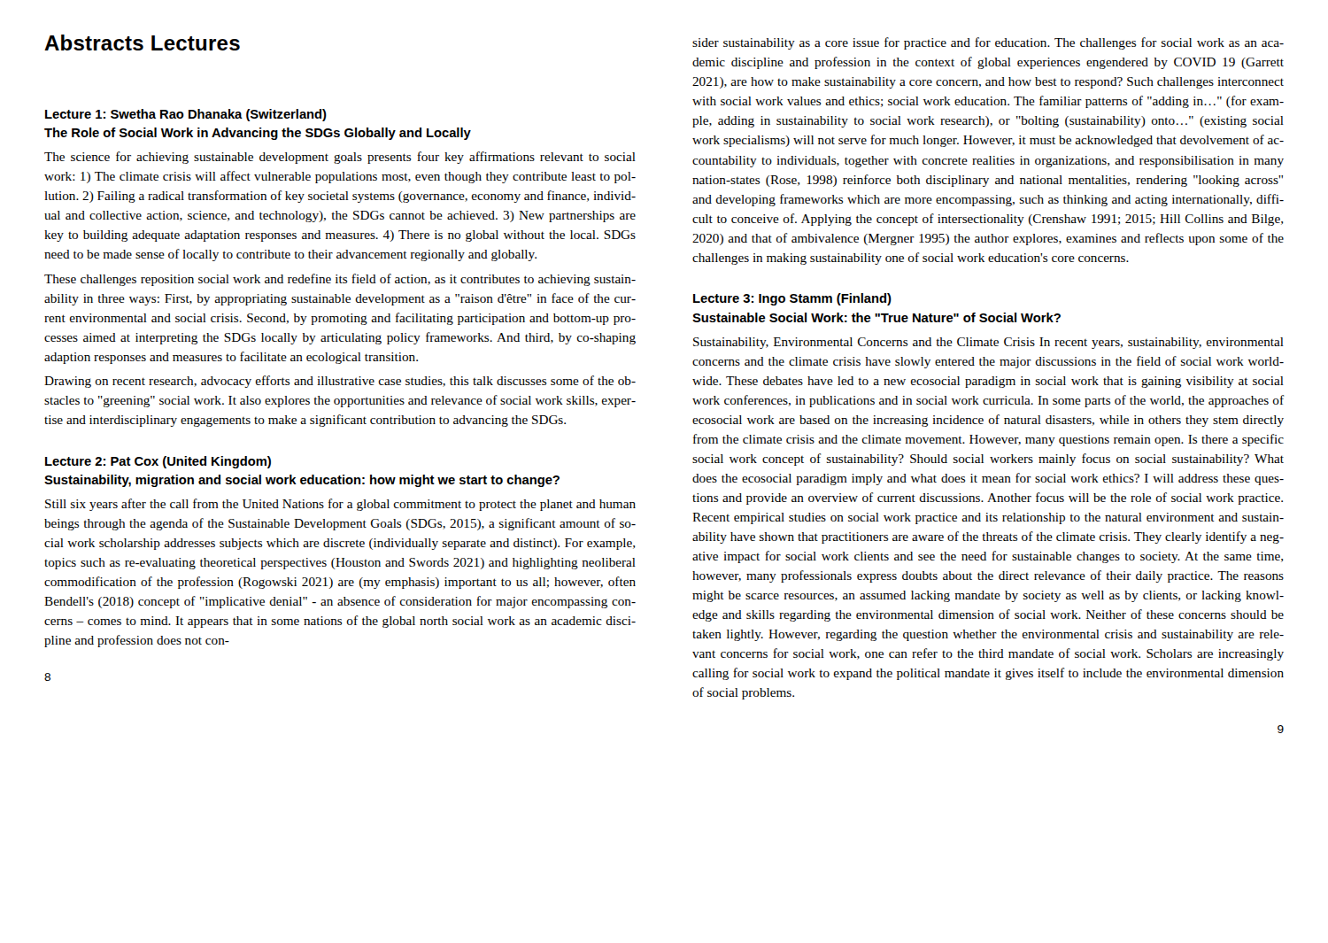Abstracts Lectures
Lecture 1: Swetha Rao Dhanaka (Switzerland)
The Role of Social Work in Advancing the SDGs Globally and Locally
The science for achieving sustainable development goals presents four key affirmations relevant to social work: 1) The climate crisis will affect vulnerable populations most, even though they contribute least to pollution. 2) Failing a radical transformation of key societal systems (governance, economy and finance, individual and collective action, science, and technology), the SDGs cannot be achieved. 3) New partnerships are key to building adequate adaptation responses and measures. 4) There is no global without the local. SDGs need to be made sense of locally to contribute to their advancement regionally and globally.
These challenges reposition social work and redefine its field of action, as it contributes to achieving sustainability in three ways: First, by appropriating sustainable development as a "raison d'être" in face of the current environmental and social crisis. Second, by promoting and facilitating participation and bottom-up processes aimed at interpreting the SDGs locally by articulating policy frameworks. And third, by co-shaping adaption responses and measures to facilitate an ecological transition.
Drawing on recent research, advocacy efforts and illustrative case studies, this talk discusses some of the obstacles to "greening" social work. It also explores the opportunities and relevance of social work skills, expertise and interdisciplinary engagements to make a significant contribution to advancing the SDGs.
Lecture 2: Pat Cox (United Kingdom)
Sustainability, migration and social work education: how might we start to change?
Still six years after the call from the United Nations for a global commitment to protect the planet and human beings through the agenda of the Sustainable Development Goals (SDGs, 2015), a significant amount of social work scholarship addresses subjects which are discrete (individually separate and distinct). For example, topics such as re-evaluating theoretical perspectives (Houston and Swords 2021) and highlighting neoliberal commodification of the profession (Rogowski 2021) are (my emphasis) important to us all; however, often Bendell's (2018) concept of "implicative denial" - an absence of consideration for major encompassing concerns – comes to mind. It appears that in some nations of the global north social work as an academic discipline and profession does not con-
8
sider sustainability as a core issue for practice and for education. The challenges for social work as an academic discipline and profession in the context of global experiences engendered by COVID 19 (Garrett 2021), are how to make sustainability a core concern, and how best to respond? Such challenges interconnect with social work values and ethics; social work education. The familiar patterns of "adding in…" (for example, adding in sustainability to social work research), or "bolting (sustainability) onto…" (existing social work specialisms) will not serve for much longer. However, it must be acknowledged that devolvement of accountability to individuals, together with concrete realities in organizations, and responsibilisation in many nation-states (Rose, 1998) reinforce both disciplinary and national mentalities, rendering "looking across" and developing frameworks which are more encompassing, such as thinking and acting internationally, difficult to conceive of. Applying the concept of intersectionality (Crenshaw 1991; 2015; Hill Collins and Bilge, 2020) and that of ambivalence (Mergner 1995) the author explores, examines and reflects upon some of the challenges in making sustainability one of social work education's core concerns.
Lecture 3: Ingo Stamm (Finland)
Sustainable Social Work: the "True Nature" of Social Work?
Sustainability, Environmental Concerns and the Climate Crisis In recent years, sustainability, environmental concerns and the climate crisis have slowly entered the major discussions in the field of social work worldwide. These debates have led to a new ecosocial paradigm in social work that is gaining visibility at social work conferences, in publications and in social work curricula. In some parts of the world, the approaches of ecosocial work are based on the increasing incidence of natural disasters, while in others they stem directly from the climate crisis and the climate movement. However, many questions remain open. Is there a specific social work concept of sustainability? Should social workers mainly focus on social sustainability? What does the ecosocial paradigm imply and what does it mean for social work ethics? I will address these questions and provide an overview of current discussions. Another focus will be the role of social work practice. Recent empirical studies on social work practice and its relationship to the natural environment and sustainability have shown that practitioners are aware of the threats of the climate crisis. They clearly identify a negative impact for social work clients and see the need for sustainable changes to society. At the same time, however, many professionals express doubts about the direct relevance of their daily practice. The reasons might be scarce resources, an assumed lacking mandate by society as well as by clients, or lacking knowledge and skills regarding the environmental dimension of social work. Neither of these concerns should be taken lightly. However, regarding the question whether the environmental crisis and sustainability are relevant concerns for social work, one can refer to the third mandate of social work. Scholars are increasingly calling for social work to expand the political mandate it gives itself to include the environmental dimension of social problems.
9